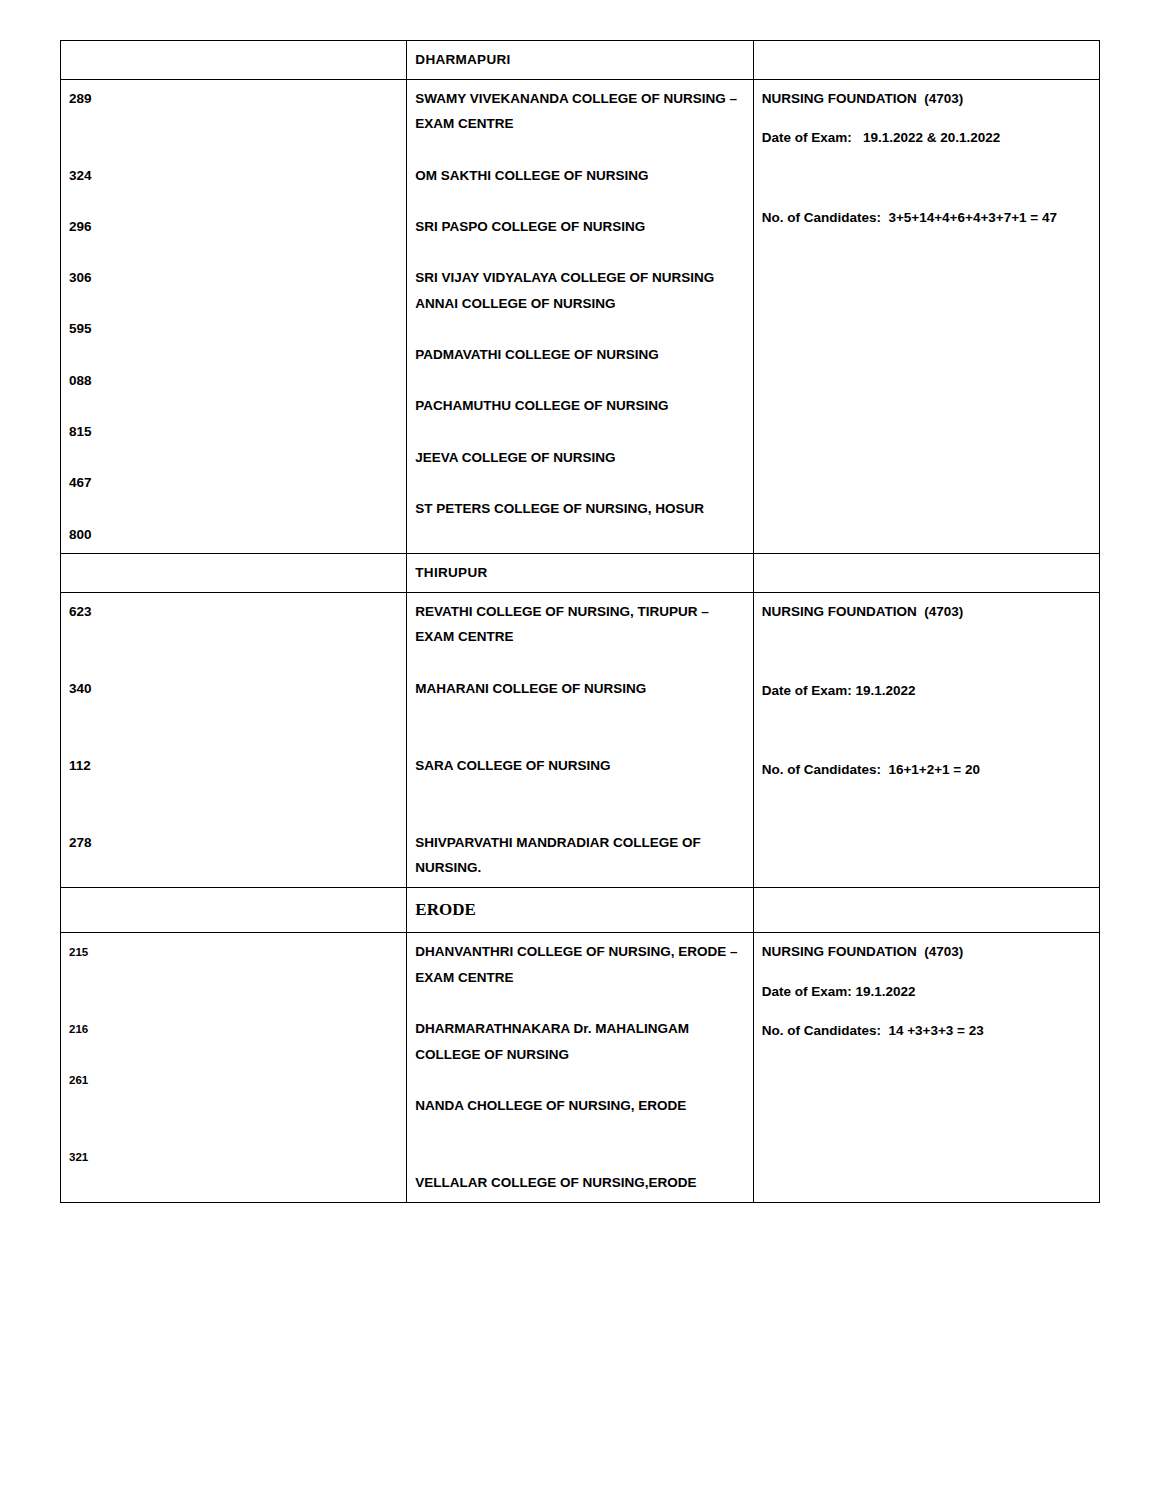| | DHARMAPURI | |
| 289 324 296 306 595 088 815 467 800 | SWAMY VIVEKANANDA COLLEGE OF NURSING – EXAM CENTRE OM SAKTHI COLLEGE OF NURSING SRI PASPO COLLEGE OF NURSING SRI VIJAY VIDYALAYA COLLEGE OF NURSING ANNAI COLLEGE OF NURSING PADMAVATHI COLLEGE OF NURSING PACHAMUTHU COLLEGE OF NURSING JEEVA COLLEGE OF NURSING ST PETERS COLLEGE OF NURSING, HOSUR | NURSING FOUNDATION (4703) Date of Exam: 19.1.2022 & 20.1.2022 No. of Candidates: 3+5+14+4+6+4+3+7+1 = 47 |
| | THIRUPUR | |
| 623 340 112 278 | REVATHI COLLEGE OF NURSING, TIRUPUR – EXAM CENTRE MAHARANI COLLEGE OF NURSING SARA COLLEGE OF NURSING SHIVPARVATHI MANDRADIAR COLLEGE OF NURSING. | NURSING FOUNDATION (4703) Date of Exam: 19.1.2022 No. of Candidates: 16+1+2+1 = 20 |
| | ERODE | |
| 215 216 261 321 | DHANVANTHRI COLLEGE OF NURSING, ERODE – EXAM CENTRE DHARMARATHNAKARA Dr. MAHALINGAM COLLEGE OF NURSING NANDA CHOLLEGE OF NURSING, ERODE VELLALAR COLLEGE OF NURSING,ERODE | NURSING FOUNDATION (4703) Date of Exam: 19.1.2022 No. of Candidates: 14 +3+3+3 = 23 |